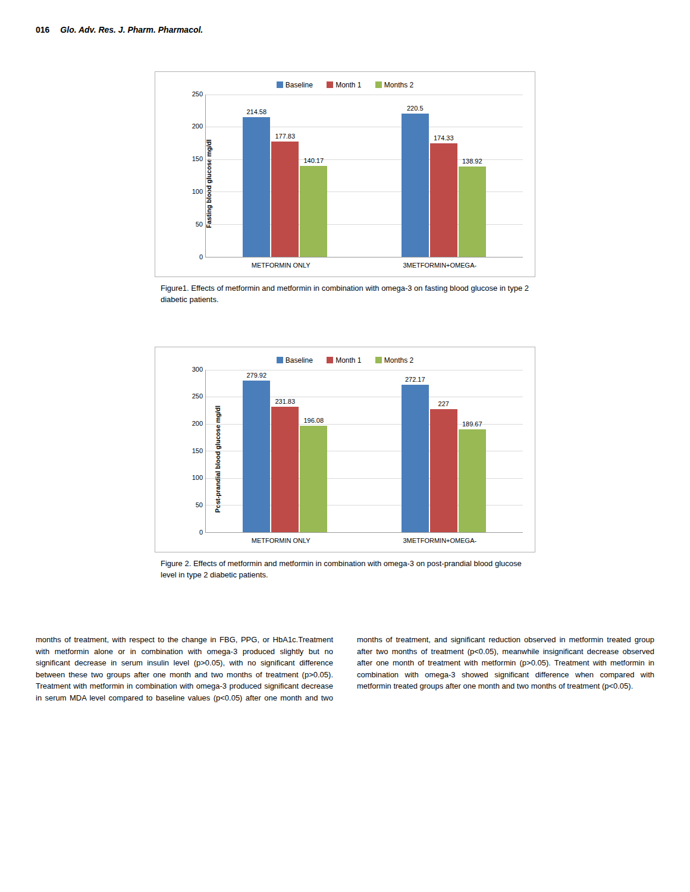016 Glo. Adv. Res. J. Pharm. Pharmacol.
Baseline Month 1 Months 2
Fasting blood glucose mg/dl
250
200
150
100
50
0
214.58
177.83
140.17
220.5
174.33
138.92
METFORMIN ONLY
3METFORMIN+OMEGA-
Figure1. Effects of metformin and metformin in combination with omega-3 on fasting blood glucose in type 2 diabetic patients.
Baseline Month 1 Months 2
Post-prandial blood glucose mg/dl
300
250
200
150
100
50
0
279.92
231.83
196.08
272.17
227
189.67
METFORMIN ONLY
3METFORMIN+OMEGA-
Figure 2. Effects of metformin and metformin in combination with omega-3 on post-prandial blood glucose level in type 2 diabetic patients.
months of treatment, with respect to the change in FBG, PPG, or HbA1c.Treatment with metformin alone or in combination with omega-3 produced slightly but no significant decrease in serum insulin level (p>0.05), with no significant difference between these two groups after one month and two months of treatment (p>0.05). Treatment with metformin in combination with omega-3 produced significant decrease in serum MDA level compared to baseline values (p<0.05) after one month and two months of treatment, and significant reduction observed in metformin treated group after two months of treatment (p<0.05), meanwhile insignificant decrease observed after one month of treatment with metformin (p>0.05). Treatment with metformin in combination with omega-3 showed significant difference when compared with metformin treated groups after one month and two months of treatment (p<0.05).